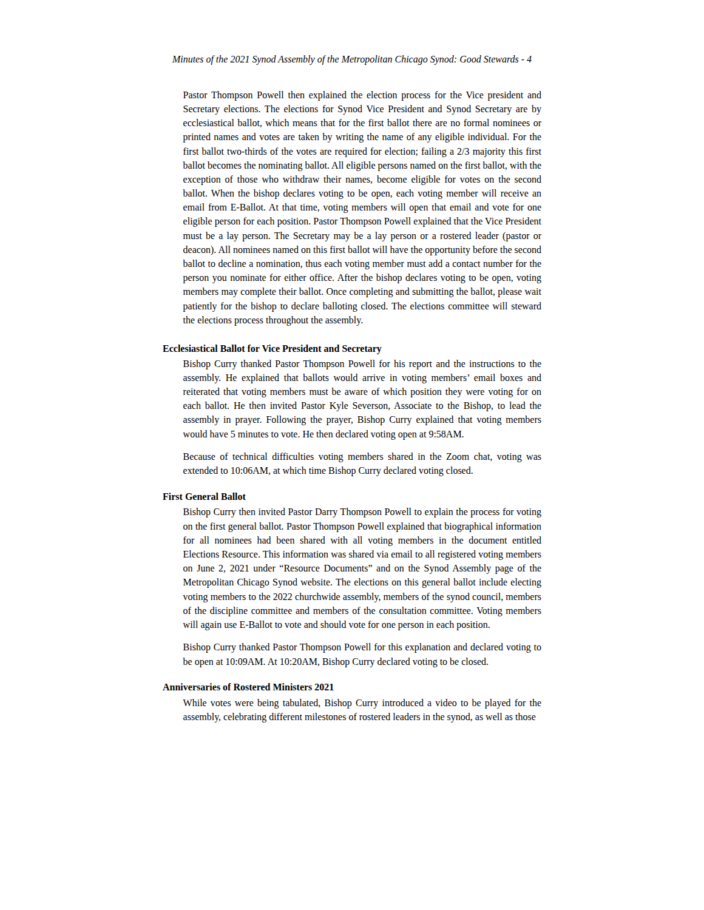Minutes of the 2021 Synod Assembly of the Metropolitan Chicago Synod: Good Stewards - 4
Pastor Thompson Powell then explained the election process for the Vice president and Secretary elections. The elections for Synod Vice President and Synod Secretary are by ecclesiastical ballot, which means that for the first ballot there are no formal nominees or printed names and votes are taken by writing the name of any eligible individual. For the first ballot two-thirds of the votes are required for election; failing a 2/3 majority this first ballot becomes the nominating ballot. All eligible persons named on the first ballot, with the exception of those who withdraw their names, become eligible for votes on the second ballot. When the bishop declares voting to be open, each voting member will receive an email from E-Ballot. At that time, voting members will open that email and vote for one eligible person for each position. Pastor Thompson Powell explained that the Vice President must be a lay person. The Secretary may be a lay person or a rostered leader (pastor or deacon). All nominees named on this first ballot will have the opportunity before the second ballot to decline a nomination, thus each voting member must add a contact number for the person you nominate for either office. After the bishop declares voting to be open, voting members may complete their ballot. Once completing and submitting the ballot, please wait patiently for the bishop to declare balloting closed. The elections committee will steward the elections process throughout the assembly.
Ecclesiastical Ballot for Vice President and Secretary
Bishop Curry thanked Pastor Thompson Powell for his report and the instructions to the assembly. He explained that ballots would arrive in voting members’ email boxes and reiterated that voting members must be aware of which position they were voting for on each ballot. He then invited Pastor Kyle Severson, Associate to the Bishop, to lead the assembly in prayer. Following the prayer, Bishop Curry explained that voting members would have 5 minutes to vote. He then declared voting open at 9:58AM.
Because of technical difficulties voting members shared in the Zoom chat, voting was extended to 10:06AM, at which time Bishop Curry declared voting closed.
First General Ballot
Bishop Curry then invited Pastor Darry Thompson Powell to explain the process for voting on the first general ballot. Pastor Thompson Powell explained that biographical information for all nominees had been shared with all voting members in the document entitled Elections Resource. This information was shared via email to all registered voting members on June 2, 2021 under “Resource Documents” and on the Synod Assembly page of the Metropolitan Chicago Synod website. The elections on this general ballot include electing voting members to the 2022 churchwide assembly, members of the synod council, members of the discipline committee and members of the consultation committee. Voting members will again use E-Ballot to vote and should vote for one person in each position.
Bishop Curry thanked Pastor Thompson Powell for this explanation and declared voting to be open at 10:09AM. At 10:20AM, Bishop Curry declared voting to be closed.
Anniversaries of Rostered Ministers 2021
While votes were being tabulated, Bishop Curry introduced a video to be played for the assembly, celebrating different milestones of rostered leaders in the synod, as well as those